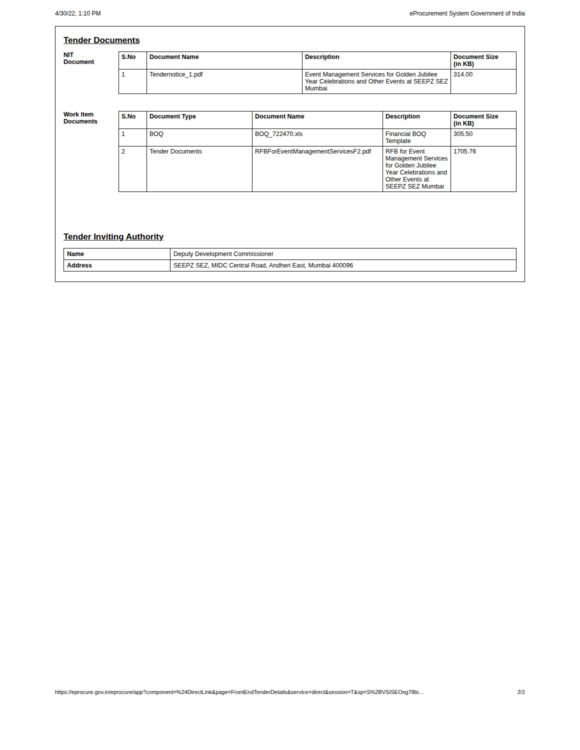4/30/22, 1:10 PM eProcurement System Government of India
Tender Documents
| NIT Document | / S.No / Document Name / Description / Document Size (in KB) / / --- / --- / --- / --- / / 1 / Tendernotice_1.pdf / Event Management Services for Golden Jubilee Year Celebrations and Other Events at SEEPZ SEZ Mumbai / 314.00 / |
| Work Item Documents | / S.No / Document Type / Document Name / Description / Document Size (in KB) / / --- / --- / --- / --- / --- / / 1 / BOQ / BOQ_722470.xls / Financial BOQ Template / 305.50 / / 2 / Tender Documents / RFBForEventManagementServicesF2.pdf / RFB for Event Management Services for Golden Jubilee Year Celebrations and Other Events at SEEPZ SEZ Mumbai / 1705.76 / |
Tender Inviting Authority
| Name | Deputy Development Commissioner |
| Address | SEEPZ SEZ, MIDC Central Road, Andheri East, Mumbai 400096 |
https://eprocure.gov.in/eprocure/app?component=%24DirectLink&page=FrontEndTenderDetails&service=direct&session=T&sp=S%2BVSISEOxg78bi… 2/2